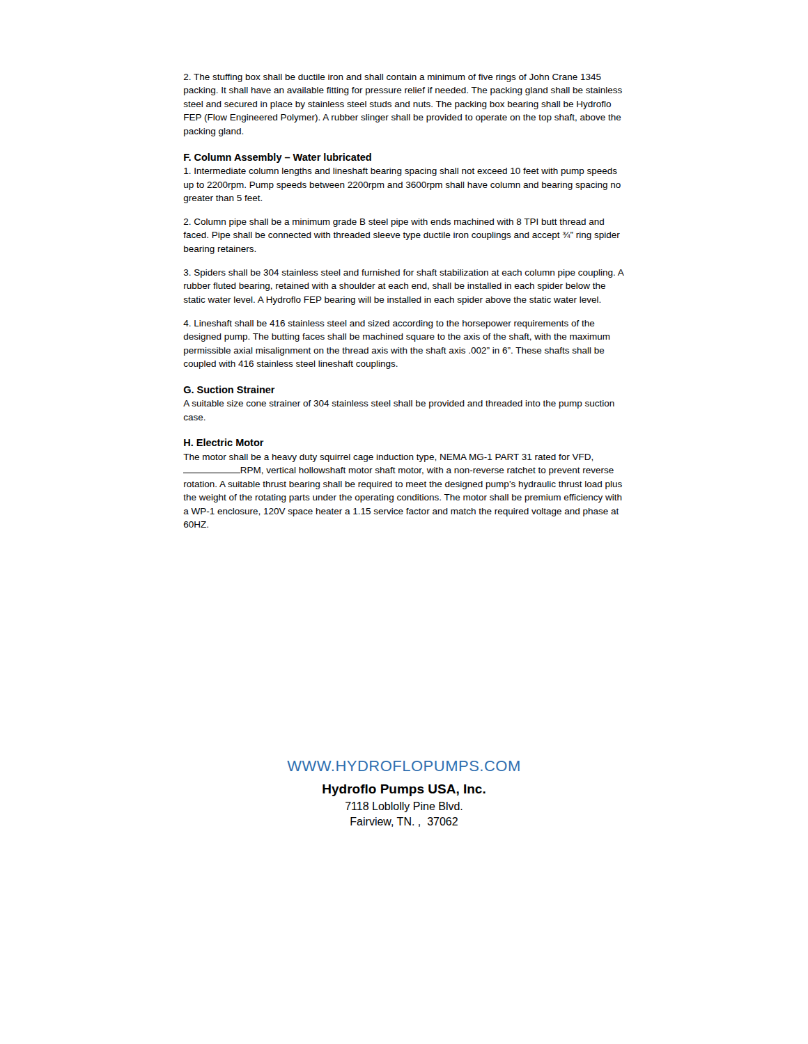2. The stuffing box shall be ductile iron and shall contain a minimum of five rings of John Crane 1345 packing. It shall have an available fitting for pressure relief if needed. The packing gland shall be stainless steel and secured in place by stainless steel studs and nuts. The packing box bearing shall be Hydroflo FEP (Flow Engineered Polymer). A rubber slinger shall be provided to operate on the top shaft, above the packing gland.
F. Column Assembly – Water lubricated
1. Intermediate column lengths and lineshaft bearing spacing shall not exceed 10 feet with pump speeds up to 2200rpm. Pump speeds between 2200rpm and 3600rpm shall have column and bearing spacing no greater than 5 feet.
2. Column pipe shall be a minimum grade B steel pipe with ends machined with 8 TPI butt thread and faced. Pipe shall be connected with threaded sleeve type ductile iron couplings and accept ¾” ring spider bearing retainers.
3. Spiders shall be 304 stainless steel and furnished for shaft stabilization at each column pipe coupling. A rubber fluted bearing, retained with a shoulder at each end, shall be installed in each spider below the static water level. A Hydroflo FEP bearing will be installed in each spider above the static water level.
4. Lineshaft shall be 416 stainless steel and sized according to the horsepower requirements of the designed pump. The butting faces shall be machined square to the axis of the shaft, with the maximum permissible axial misalignment on the thread axis with the shaft axis .002” in 6”. These shafts shall be coupled with 416 stainless steel lineshaft couplings.
G. Suction Strainer
A suitable size cone strainer of 304 stainless steel shall be provided and threaded into the pump suction case.
H. Electric Motor
The motor shall be a heavy duty squirrel cage induction type, NEMA MG-1 PART 31 rated for VFD,
RPM, vertical hollowshaft motor shaft motor, with a non-reverse ratchet to prevent reverse rotation. A suitable thrust bearing shall be required to meet the designed pump’s hydraulic thrust load plus the weight of the rotating parts under the operating conditions. The motor shall be premium efficiency with a WP-1 enclosure, 120V space heater a 1.15 service factor and match the required voltage and phase at 60HZ.
WWW.HYDROFLOPUMPS.COM
Hydroflo Pumps USA, Inc.
7118 Loblolly Pine Blvd.
Fairview, TN. , 37062